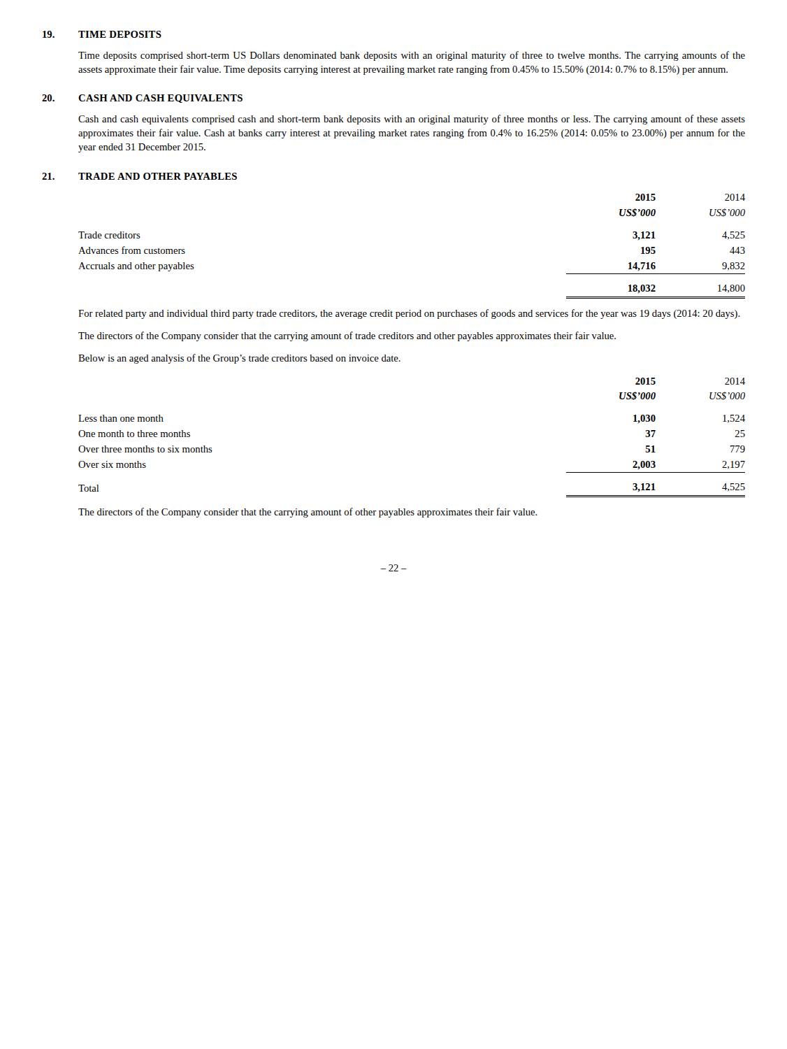19. TIME DEPOSITS
Time deposits comprised short-term US Dollars denominated bank deposits with an original maturity of three to twelve months. The carrying amounts of the assets approximate their fair value. Time deposits carrying interest at prevailing market rate ranging from 0.45% to 15.50% (2014: 0.7% to 8.15%) per annum.
20. CASH AND CASH EQUIVALENTS
Cash and cash equivalents comprised cash and short-term bank deposits with an original maturity of three months or less. The carrying amount of these assets approximates their fair value. Cash at banks carry interest at prevailing market rates ranging from 0.4% to 16.25% (2014: 0.05% to 23.00%) per annum for the year ended 31 December 2015.
21. TRADE AND OTHER PAYABLES
| | 2015 | 2014 |
| | US$’000 | US$’000 |
| Trade creditors | 3,121 | 4,525 |
| Advances from customers | 195 | 443 |
| Accruals and other payables | 14,716 | 9,832 |
| | 18,032 | 14,800 |
For related party and individual third party trade creditors, the average credit period on purchases of goods and services for the year was 19 days (2014: 20 days).
The directors of the Company consider that the carrying amount of trade creditors and other payables approximates their fair value.
Below is an aged analysis of the Group’s trade creditors based on invoice date.
| | 2015 | 2014 |
| | US$’000 | US$’000 |
| Less than one month | 1,030 | 1,524 |
| One month to three months | 37 | 25 |
| Over three months to six months | 51 | 779 |
| Over six months | 2,003 | 2,197 |
| Total | 3,121 | 4,525 |
The directors of the Company consider that the carrying amount of other payables approximates their fair value.
– 22 –